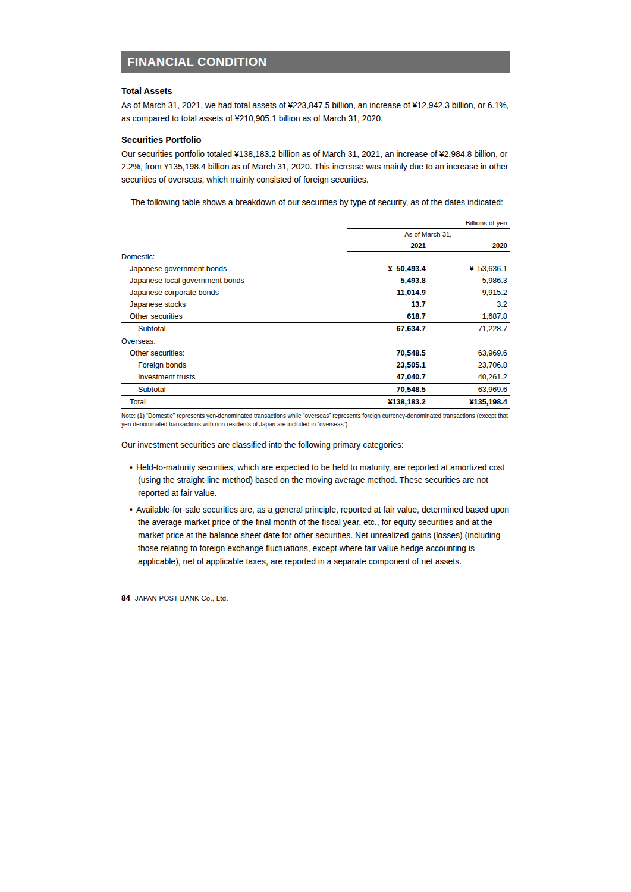FINANCIAL CONDITION
Total Assets
As of March 31, 2021, we had total assets of ¥223,847.5 billion, an increase of ¥12,942.3 billion, or 6.1%, as compared to total assets of ¥210,905.1 billion as of March 31, 2020.
Securities Portfolio
Our securities portfolio totaled ¥138,183.2 billion as of March 31, 2021, an increase of ¥2,984.8 billion, or 2.2%, from ¥135,198.4 billion as of March 31, 2020. This increase was mainly due to an increase in other securities of overseas, which mainly consisted of foreign securities.
The following table shows a breakdown of our securities by type of security, as of the dates indicated:
| | Billions of yen |
| | As of March 31, |
| | 2021 | 2020 |
| Domestic: | | |
| Japanese government bonds | ¥ 50,493.4 | ¥ 53,636.1 |
| Japanese local government bonds | 5,493.8 | 5,986.3 |
| Japanese corporate bonds | 11,014.9 | 9,915.2 |
| Japanese stocks | 13.7 | 3.2 |
| Other securities | 618.7 | 1,687.8 |
| Subtotal | 67,634.7 | 71,228.7 |
| Overseas: | | |
| Other securities: | 70,548.5 | 63,969.6 |
| Foreign bonds | 23,505.1 | 23,706.8 |
| Investment trusts | 47,040.7 | 40,261.2 |
| Subtotal | 70,548.5 | 63,969.6 |
| Total | ¥138,183.2 | ¥135,198.4 |
Note: (1) “Domestic” represents yen-denominated transactions while “overseas” represents foreign currency-denominated transactions (except that yen-denominated transactions with non-residents of Japan are included in “overseas”).
Our investment securities are classified into the following primary categories:
Held-to-maturity securities, which are expected to be held to maturity, are reported at amortized cost (using the straight-line method) based on the moving average method. These securities are not reported at fair value.
Available-for-sale securities are, as a general principle, reported at fair value, determined based upon the average market price of the final month of the fiscal year, etc., for equity securities and at the market price at the balance sheet date for other securities. Net unrealized gains (losses) (including those relating to foreign exchange fluctuations, except where fair value hedge accounting is applicable), net of applicable taxes, are reported in a separate component of net assets.
84 JAPAN POST BANK Co., Ltd.